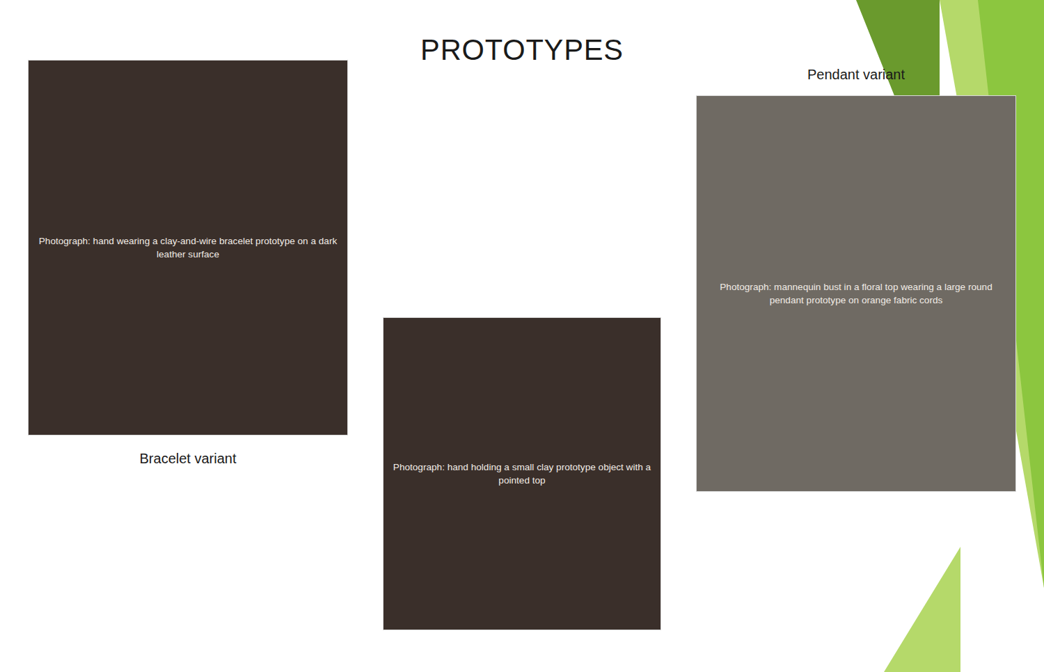PROTOTYPES
Photograph: hand wearing a clay-and-wire bracelet prototype on a dark leather surface
Bracelet variant
Photograph: hand holding a small clay prototype object with a pointed top
Pendant variant
Photograph: mannequin bust in a floral top wearing a large round pendant prototype on orange fabric cords